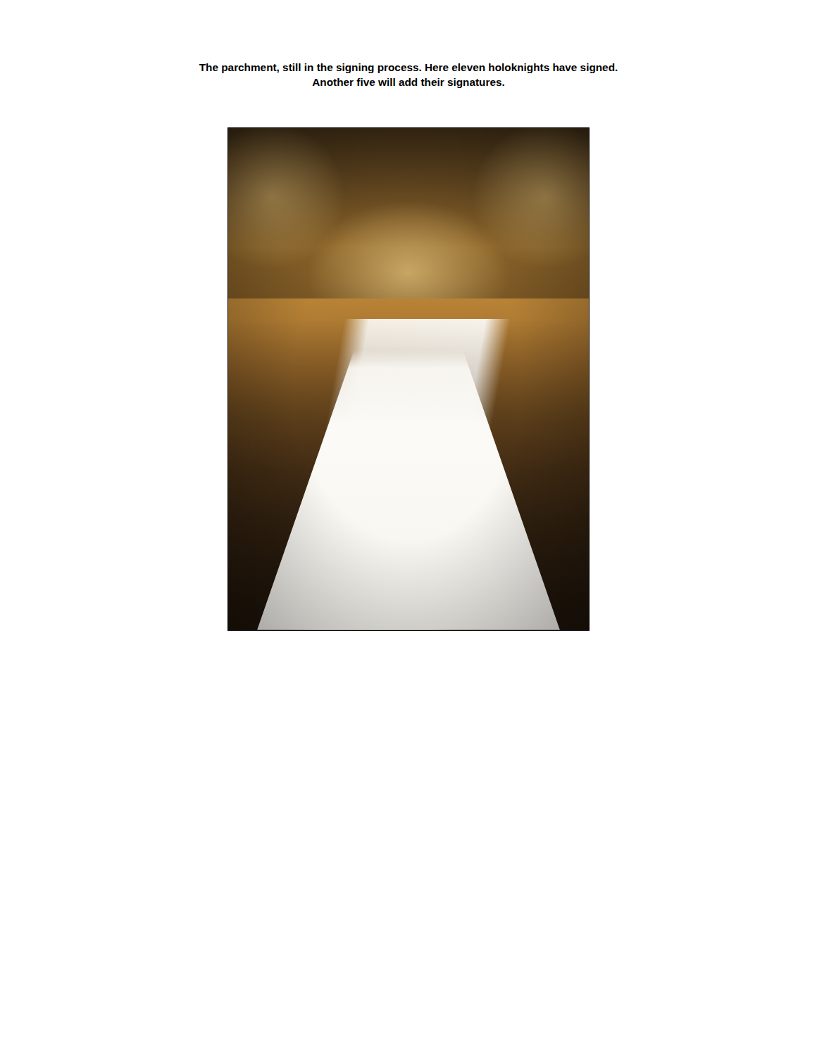The parchment, still in the signing process. Here eleven holoknights have signed. Another five will add their signatures.